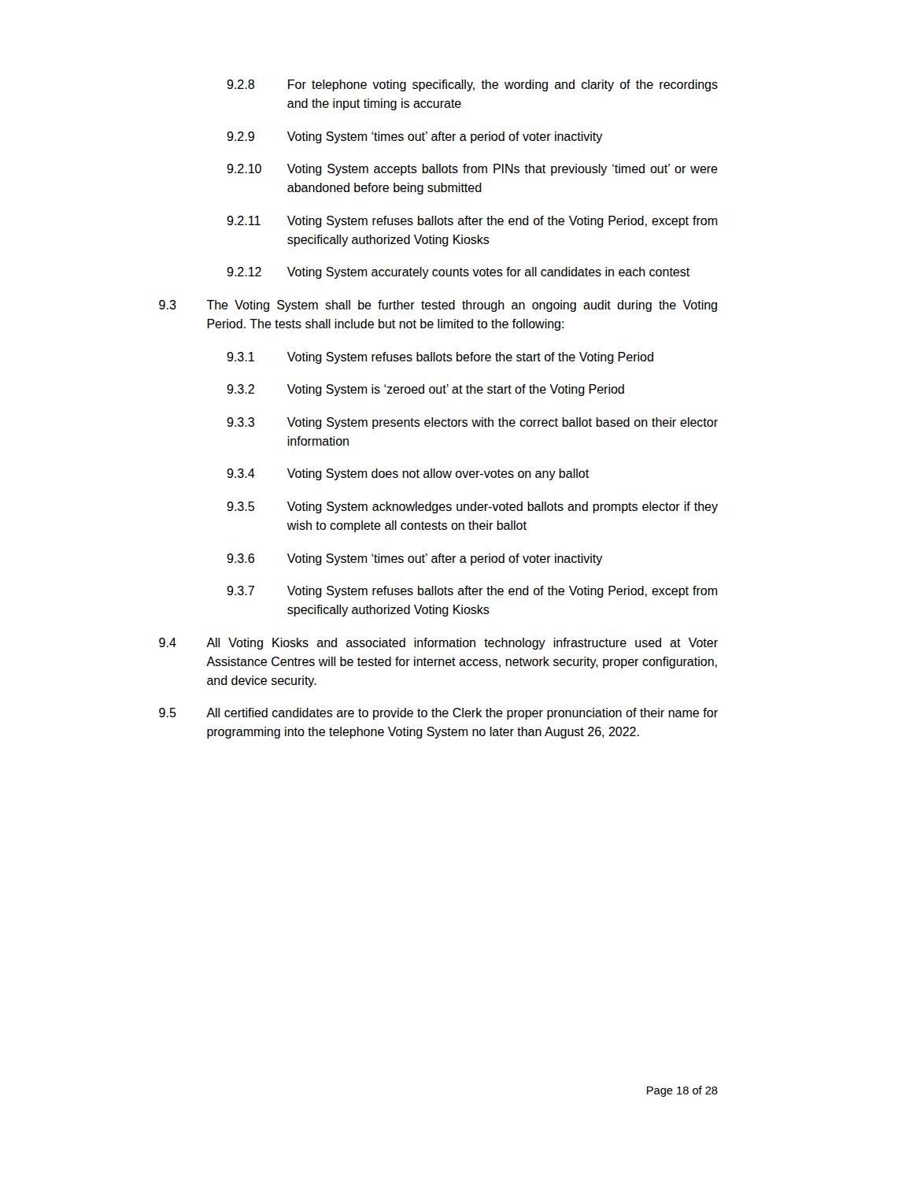9.2.8 For telephone voting specifically, the wording and clarity of the recordings and the input timing is accurate
9.2.9 Voting System ‘times out’ after a period of voter inactivity
9.2.10 Voting System accepts ballots from PINs that previously ‘timed out’ or were abandoned before being submitted
9.2.11 Voting System refuses ballots after the end of the Voting Period, except from specifically authorized Voting Kiosks
9.2.12 Voting System accurately counts votes for all candidates in each contest
9.3 The Voting System shall be further tested through an ongoing audit during the Voting Period. The tests shall include but not be limited to the following:
9.3.1 Voting System refuses ballots before the start of the Voting Period
9.3.2 Voting System is ‘zeroed out’ at the start of the Voting Period
9.3.3 Voting System presents electors with the correct ballot based on their elector information
9.3.4 Voting System does not allow over-votes on any ballot
9.3.5 Voting System acknowledges under-voted ballots and prompts elector if they wish to complete all contests on their ballot
9.3.6 Voting System ‘times out’ after a period of voter inactivity
9.3.7 Voting System refuses ballots after the end of the Voting Period, except from specifically authorized Voting Kiosks
9.4 All Voting Kiosks and associated information technology infrastructure used at Voter Assistance Centres will be tested for internet access, network security, proper configuration, and device security.
9.5 All certified candidates are to provide to the Clerk the proper pronunciation of their name for programming into the telephone Voting System no later than August 26, 2022.
Page 18 of 28